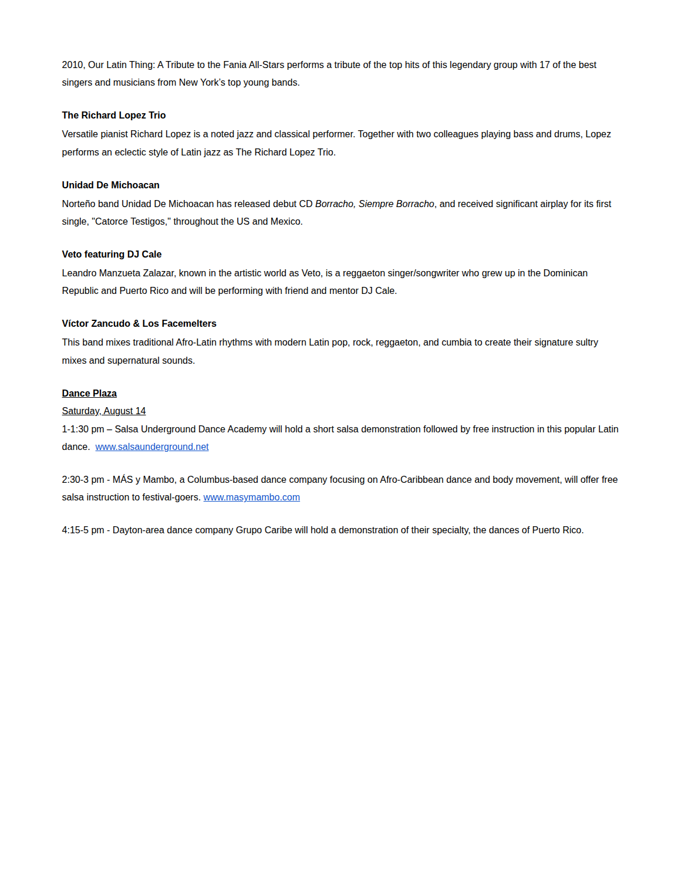2010, Our Latin Thing: A Tribute to the Fania All-Stars performs a tribute of the top hits of this legendary group with 17 of the best singers and musicians from New York’s top young bands.
The Richard Lopez Trio
Versatile pianist Richard Lopez is a noted jazz and classical performer. Together with two colleagues playing bass and drums, Lopez performs an eclectic style of Latin jazz as The Richard Lopez Trio.
Unidad De Michoacan
Norteño band Unidad De Michoacan has released debut CD Borracho, Siempre Borracho, and received significant airplay for its first single, "Catorce Testigos," throughout the US and Mexico.
Veto featuring DJ Cale
Leandro Manzueta Zalazar, known in the artistic world as Veto, is a reggaeton singer/songwriter who grew up in the Dominican Republic and Puerto Rico and will be performing with friend and mentor DJ Cale.
Víctor Zancudo & Los Facemelters
This band mixes traditional Afro-Latin rhythms with modern Latin pop, rock, reggaeton, and cumbia to create their signature sultry mixes and supernatural sounds.
Dance Plaza
Saturday, August 14
1-1:30 pm – Salsa Underground Dance Academy will hold a short salsa demonstration followed by free instruction in this popular Latin dance. www.salsaunderground.net
2:30-3 pm - MÁS y Mambo, a Columbus-based dance company focusing on Afro-Caribbean dance and body movement, will offer free salsa instruction to festival-goers. www.masymambo.com
4:15-5 pm - Dayton-area dance company Grupo Caribe will hold a demonstration of their specialty, the dances of Puerto Rico.